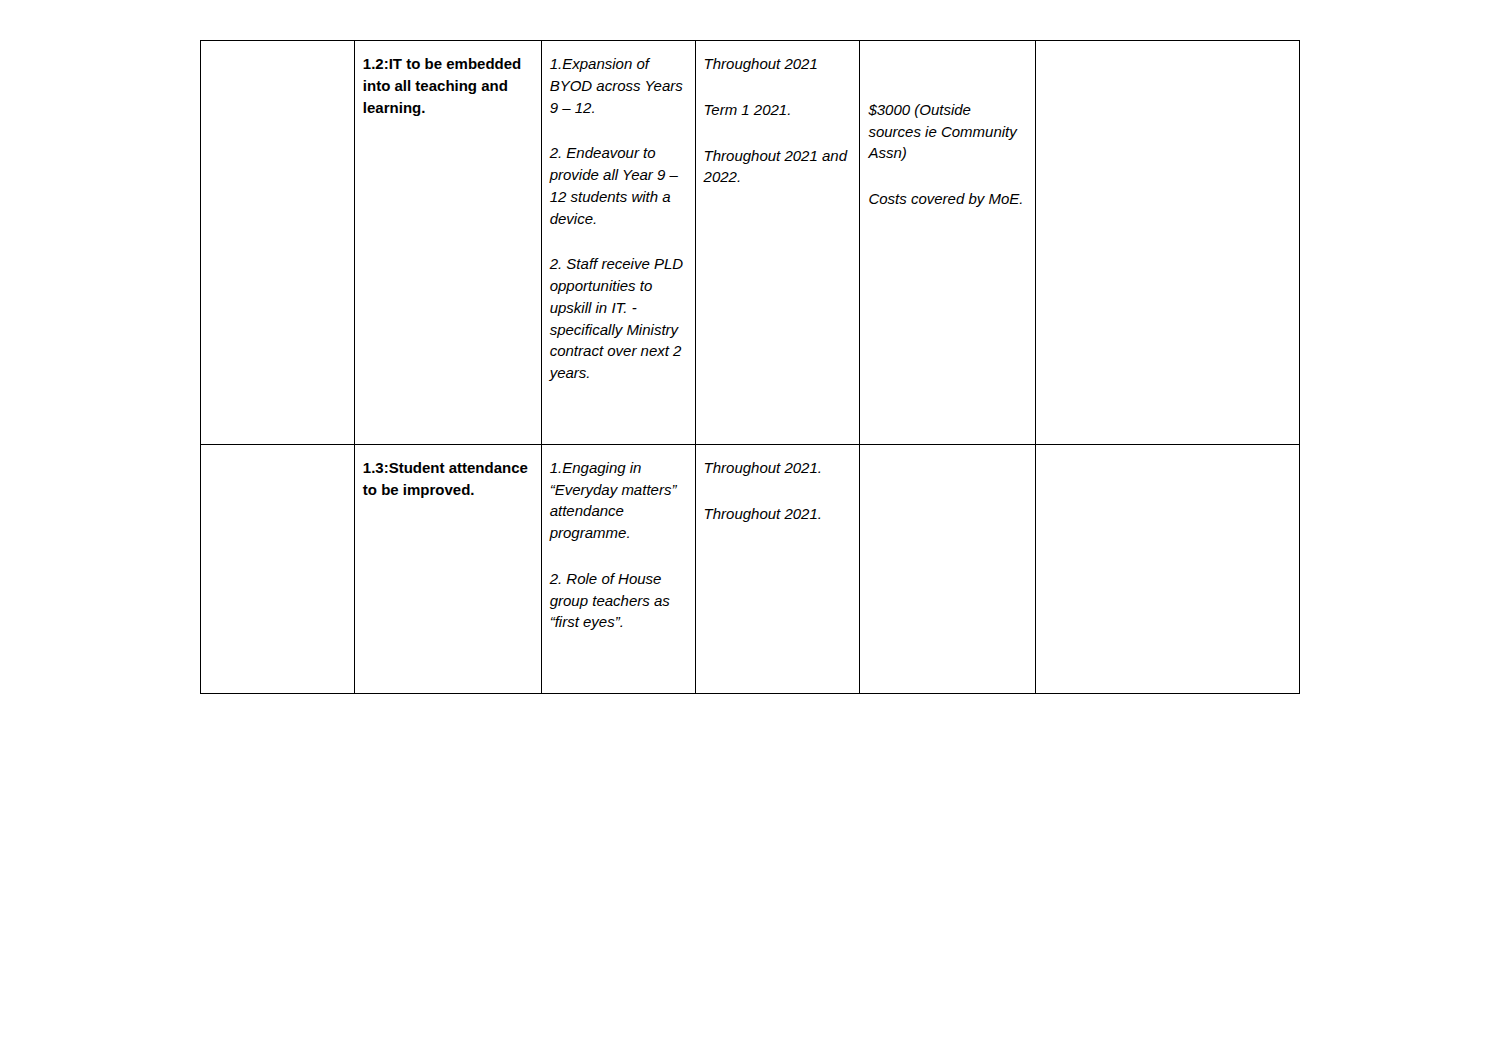| | 1.2:IT to be embedded into all teaching and learning. | 1.Expansion of BYOD across Years 9 – 12. 2. Endeavour to provide all Year 9 – 12 students with a device. 2. Staff receive PLD opportunities to upskill in IT. - specifically Ministry contract over next 2 years. | Throughout 2021 Term 1 2021. Throughout 2021 and 2022. | $3000 (Outside sources ie Community Assn) Costs covered by MoE. | |
| | 1.3:Student attendance to be improved. | 1.Engaging in “Everyday matters” attendance programme. 2. Role of House group teachers as “first eyes”. | Throughout 2021. Throughout 2021. | | |